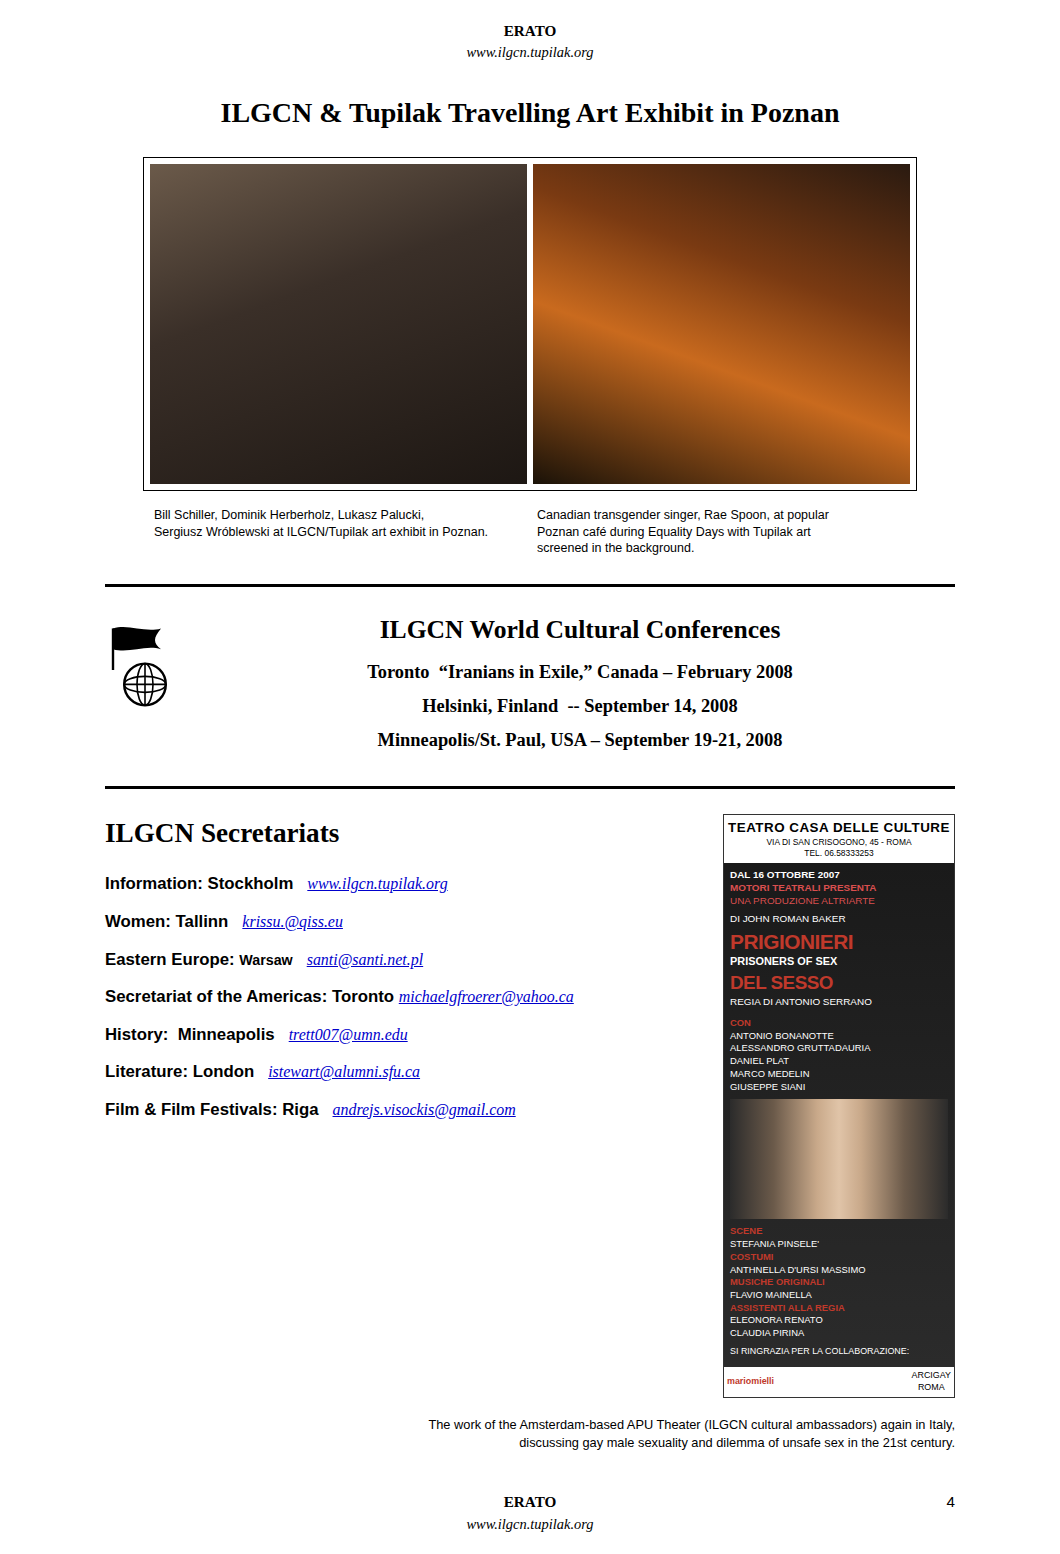ERATO
www.ilgcn.tupilak.org
ILGCN & Tupilak Travelling Art Exhibit in Poznan
Bill Schiller, Dominik Herberholz, Lukasz Palucki,
Sergiusz Wróblewski at ILGCN/Tupilak art exhibit in Poznan.
Canadian transgender singer, Rae Spoon, at popular
Poznan café during Equality Days with Tupilak art
screened in the background.
ILGCN World Cultural Conferences
Toronto “Iranians in Exile,” Canada – February 2008
Helsinki, Finland -- September 14, 2008
Minneapolis/St. Paul, USA – September 19-21, 2008
ILGCN Secretariats
Information: Stockholm www.ilgcn.tupilak.org
Women: Tallinn krissu.@qiss.eu
Eastern Europe: Warsaw santi@santi.net.pl
Secretariat of the Americas: Toronto michaelgfroerer@yahoo.ca
History: Minneapolis trett007@umn.edu
Literature: London istewart@alumni.sfu.ca
Film & Film Festivals: Riga andrejs.visockis@gmail.com
TEATRO CASA DELLE CULTURE
VIA DI SAN CRISOGONO, 45 - ROMA
TEL. 06.58333253
DAL 16 OTTOBRE 2007
MOTORI TEATRALI PRESENTA
UNA PRODUZIONE ALTRIARTE
DI JOHN ROMAN BAKER
PRIGIONIERI
PRISONERS OF SEX
DEL SESSO
REGIA DI ANTONIO SERRANO
CON
ANTONIO BONANOTTE
ALESSANDRO GRUTTADAURIA
DANIEL PLAT
MARCO MEDELIN
GIUSEPPE SIANI
SCENE
STEFANIA PINSELE'
COSTUMI
ANTHNELLA D'URSI MASSIMO
MUSICHE ORIGINALI
FLAVIO MAINELLA
ASSISTENTI ALLA REGIA
ELEONORA RENATO
CLAUDIA PIRINA
SI RINGRAZIA PER LA COLLABORAZIONE:
mariomielli ARCIGAY
ROMA
The work of the Amsterdam-based APU Theater (ILGCN cultural ambassadors) again in Italy,
discussing gay male sexuality and dilemma of unsafe sex in the 21st century.
4 ERATO
www.ilgcn.tupilak.org